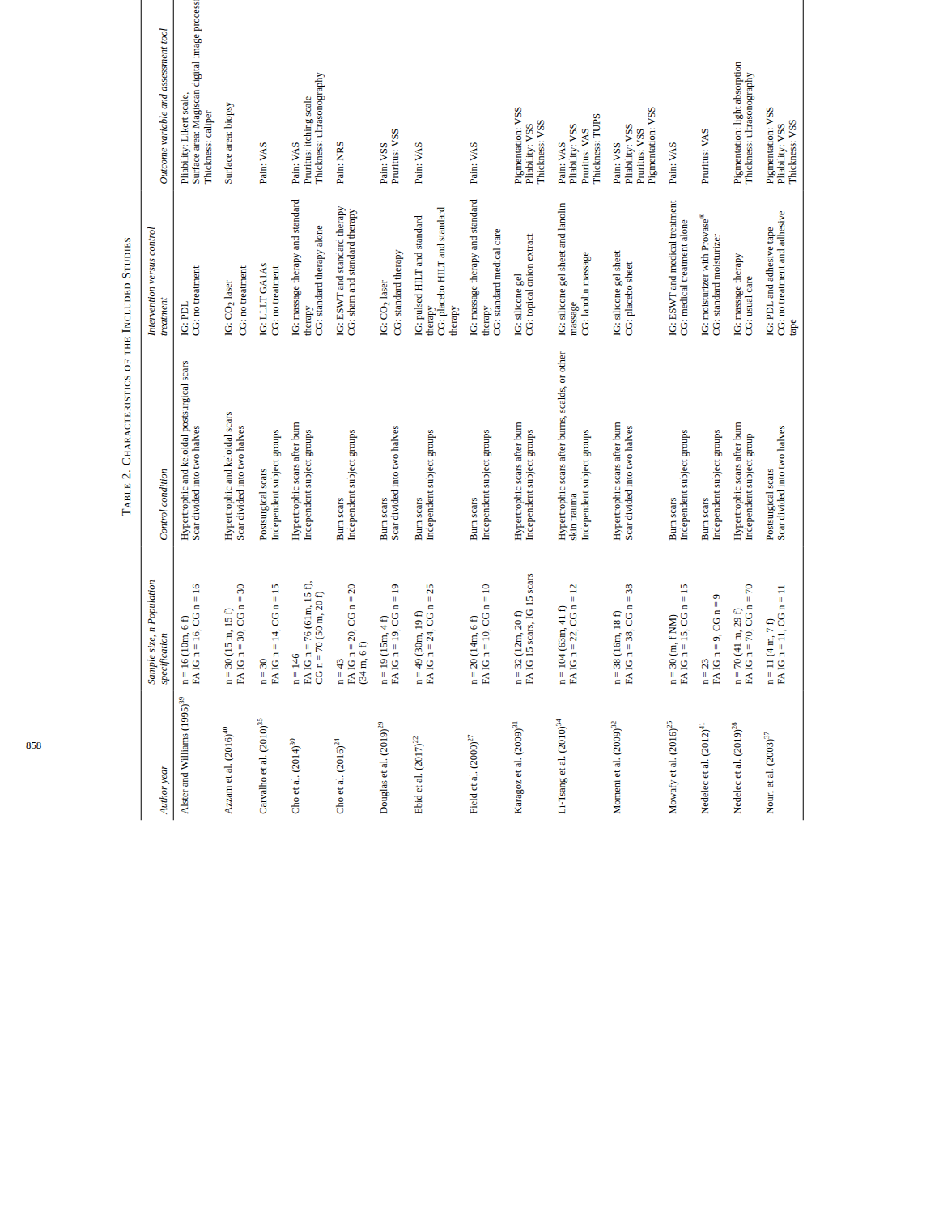Table 2. Characteristics of the Included Studies
| Author year | Sample size, n Population specification | Control condition | Intervention versus control treatment | Outcome variable and assessment tool |
| --- | --- | --- | --- | --- |
| Alster and Williams (1995) 39 | n = 16 (10m, 6 f) FA IG n = 16, CG n = 16 | Hypertrophic and keloidal postsurgical scars Scar divided into two halves | IG: PDL CG: no treatment | Pliability: Likert scale, Surface area: Magiscan digital image processing system, Thickness: caliper |
| Azzam et al. (2016) 40 | n = 30 (15 m, 15 f) FA IG n = 30, CG n = 30 | Hypertrophic and keloidal scars Scar divided into two halves | IG: CO 2 laser CG: no treatment | Surface area: biopsy |
| Carvalho et al. (2010) 35 | n = 30 FA IG n = 14, CG n = 15 | Postsurgical scars Independent subject groups | IG: LLLT GA1As CG: no treatment | Pain: VAS |
| Cho et al. (2014) 30 | n = 146 FA IG n = 76 (61m, 15 f), CG n = 70 (50 m, 20 f) | Hypertrophic scars after burn Independent subject groups | IG: massage therapy and standard therapy CG: standard therapy alone | Pain: VAS Pruritus: itching scale Thickness: ultrasonography |
| Cho et al. (2016) 24 | n = 43 FA IG n = 20, CG n = 20 (34 m, 6 f) | Burn scars Independent subject groups | IG: ESWT and standard therapy CG: sham and standard therapy | Pain: NRS |
| Douglas et al. (2019) 29 | n = 19 (15m, 4 f) FA IG n = 19, CG n = 19 | Burn scars Scar divided into two halves | IG: CO 2 laser CG: standard therapy | Pain: VSS Pruritus: VSS |
| Ebid et al. (2017) 22 | n = 49 (30m, 19 f) FA IG n = 24, CG n = 25 | Burn scars Independent subject groups | IG: pulsed HILT and standard therapy CG: placebo HILT and standard therapy | Pain: VAS |
| Field et al. (2000) 27 | n = 20 (14m, 6 f) FA IG n = 10, CG n = 10 | Burn scars Independent subject groups | IG: massage therapy and standard therapy CG: standard medical care | Pain: VAS |
| Karagoz et al. (2009) 31 | n = 32 (12m, 20 f) FA IG 15 scars, IG 15 scars | Hypertrophic scars after burn Independent subject groups | IG: silicone gel CG: topical onion extract | Pigmentation: VSS Pliability: VSS Thickness: VSS |
| Li-Tsang et al. (2010) 34 | n = 104 (63m, 41 f) FA IG n = 22, CG n = 12 | Hypertrophic scars after burns, scalds, or other skin trauma Independent subject groups | IG: silicone gel sheet and lanolin massage CG: lanolin massage | Pain: VAS Pliability: VSS Pruritus: VAS Thickness: TUPS |
| Momeni et al. (2009) 32 | n = 38 (16m, 18 f) FA IG n = 38, CG n = 38 | Hypertrophic scars after burn Scar divided into two halves | IG: silicone gel sheet CG: placebo sheet | Pain: VSS Pliability: VSS Pruritus: VSS Pigmentation: VSS |
| Mowafy et al. (2016) 25 | n = 30 (m, f NM) FA IG n = 15, CG n = 15 | Burn scars Independent subject groups | IG: ESWT and medical treatment CG: medical treatment alone | Pain: VAS |
| Nedelec et al. (2012) 41 | n = 23 FA IG n = 9, CG n = 9 | Burn scars Independent subject groups | IG: moisturizer with Provase ® CG: standard moisturizer | Pruritus: VAS |
| Nedelec et al. (2019) 28 | n = 70 (41 m, 29 f) FA IG n = 70, CG n = 70 | Hypertrophic scars after burn Independent subject group | IG: massage therapy CG: usual care | Pigmentation: light absorption Thickness: ultrasonography |
| Nouri et al. (2003) 37 | n = 11 (4 m, 7 f) FA IG n = 11, CG n = 11 | Postsurgical scars Scar divided into two halves | IG: PDL and adhesive tape CG: no treatment and adhesive tape | Pigmentation: VSS Pliability: VSS Thickness: VSS |
(continued)
858